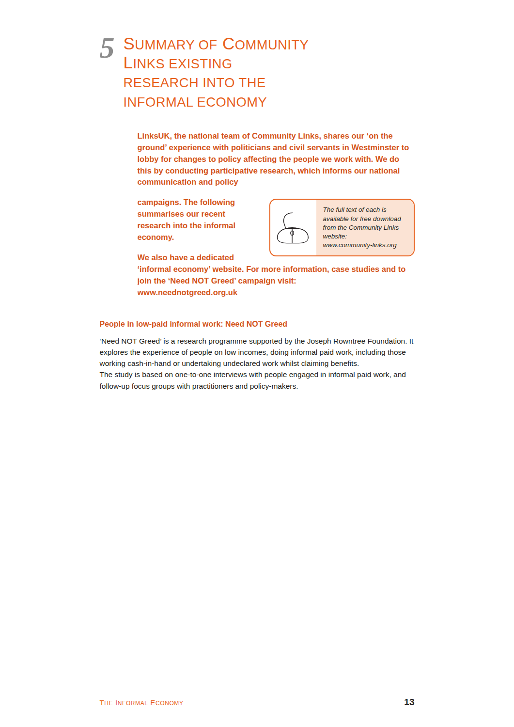5
SUMMARY OF COMMUNITY
LINKS EXISTING
RESEARCH INTO THE
INFORMAL ECONOMY
LinksUK, the national team of Community Links, shares our ‘on the ground’ experience with politicians and civil servants in Westminster to lobby for changes to policy affecting the people we work with. We do this by conducting participative research, which informs our national communication and policy
The full text of each is available for free download from the Community Links website:
www.community-links.org
campaigns. The following summarises our recent research into the informal economy.
We also have a dedicated ‘informal economy’ website. For more information, case studies and to join the ‘Need NOT Greed’ campaign visit:
www.neednotgreed.org.uk
People in low-paid informal work: Need NOT Greed
‘Need NOT Greed’ is a research programme supported by the Joseph Rowntree Foundation. It explores the experience of people on low incomes, doing informal paid work, including those working cash-in-hand or undertaking undeclared work whilst claiming benefits.
The study is based on one-to-one interviews with people engaged in informal paid work, and follow-up focus groups with practitioners and policy-makers.
THE INFORMAL ECONOMY
13